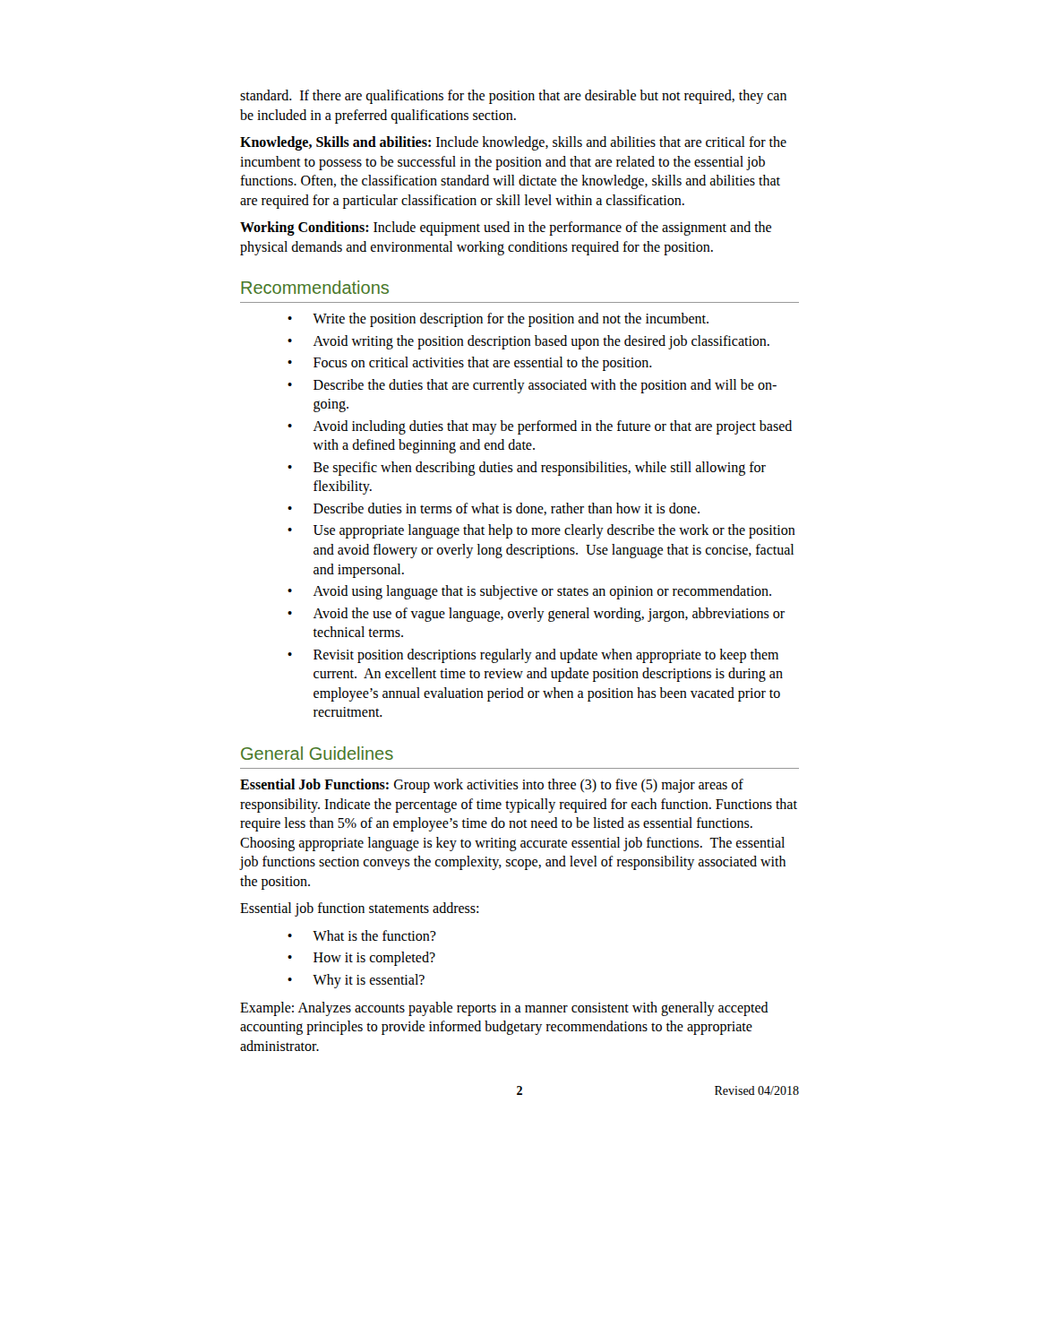standard. If there are qualifications for the position that are desirable but not required, they can be included in a preferred qualifications section.
Knowledge, Skills and abilities: Include knowledge, skills and abilities that are critical for the incumbent to possess to be successful in the position and that are related to the essential job functions. Often, the classification standard will dictate the knowledge, skills and abilities that are required for a particular classification or skill level within a classification.
Working Conditions: Include equipment used in the performance of the assignment and the physical demands and environmental working conditions required for the position.
Recommendations
Write the position description for the position and not the incumbent.
Avoid writing the position description based upon the desired job classification.
Focus on critical activities that are essential to the position.
Describe the duties that are currently associated with the position and will be on-going.
Avoid including duties that may be performed in the future or that are project based with a defined beginning and end date.
Be specific when describing duties and responsibilities, while still allowing for flexibility.
Describe duties in terms of what is done, rather than how it is done.
Use appropriate language that help to more clearly describe the work or the position and avoid flowery or overly long descriptions. Use language that is concise, factual and impersonal.
Avoid using language that is subjective or states an opinion or recommendation.
Avoid the use of vague language, overly general wording, jargon, abbreviations or technical terms.
Revisit position descriptions regularly and update when appropriate to keep them current. An excellent time to review and update position descriptions is during an employee’s annual evaluation period or when a position has been vacated prior to recruitment.
General Guidelines
Essential Job Functions: Group work activities into three (3) to five (5) major areas of responsibility. Indicate the percentage of time typically required for each function. Functions that require less than 5% of an employee’s time do not need to be listed as essential functions. Choosing appropriate language is key to writing accurate essential job functions. The essential job functions section conveys the complexity, scope, and level of responsibility associated with the position.
Essential job function statements address:
What is the function?
How it is completed?
Why it is essential?
Example: Analyzes accounts payable reports in a manner consistent with generally accepted accounting principles to provide informed budgetary recommendations to the appropriate administrator.
2
Revised 04/2018